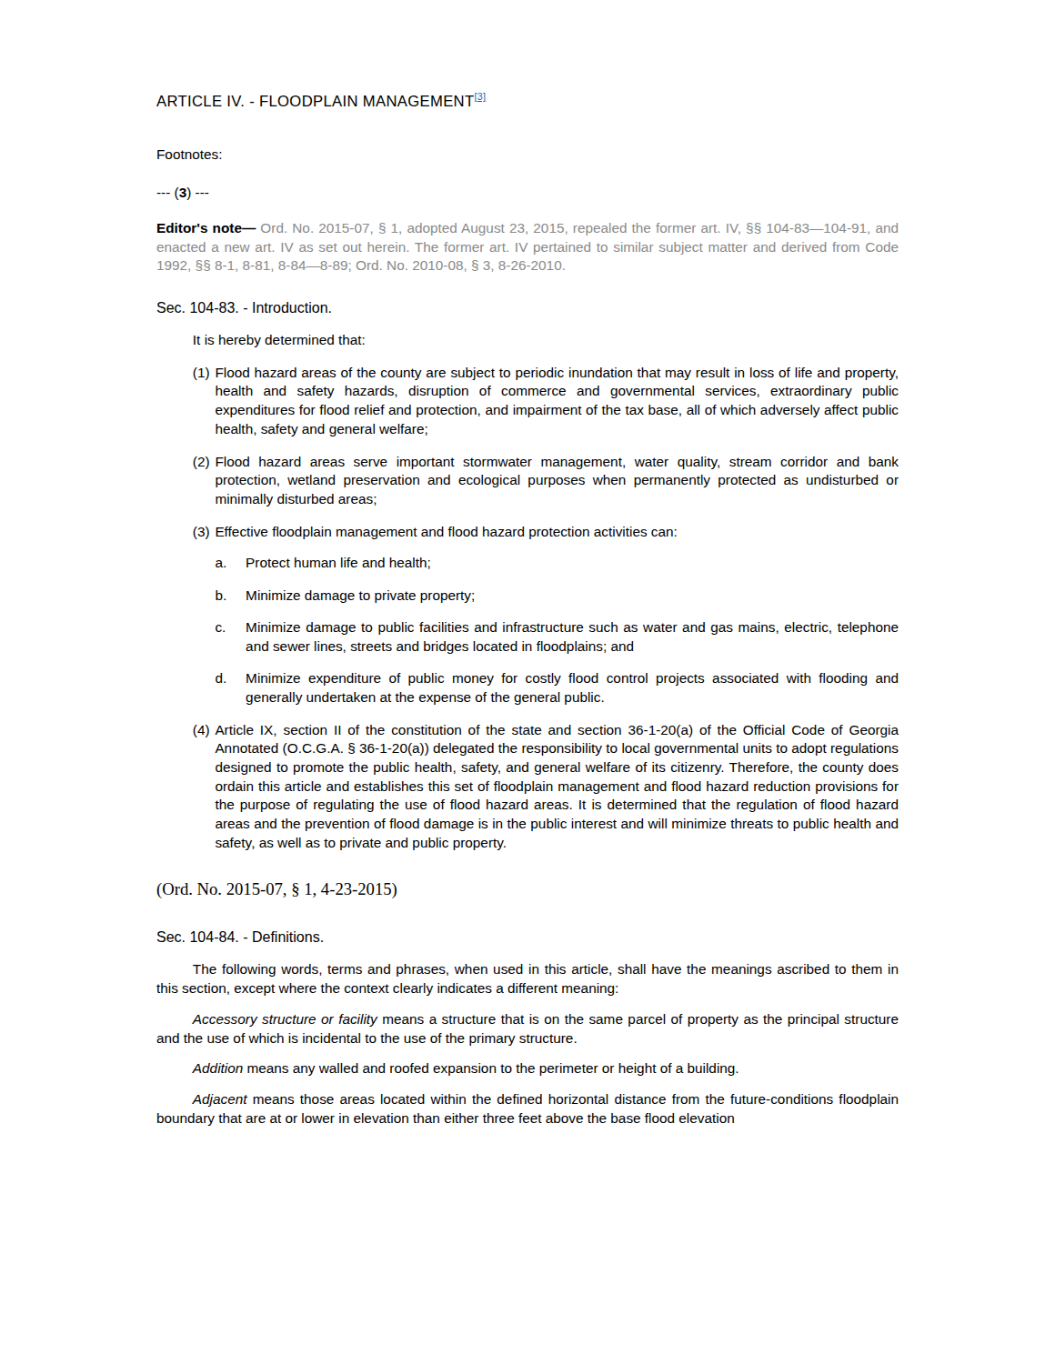ARTICLE IV. - FLOODPLAIN MANAGEMENT[3]
Footnotes:
--- (3) ---
Editor's note— Ord. No. 2015-07, § 1, adopted August 23, 2015, repealed the former art. IV, §§ 104-83—104-91, and enacted a new art. IV as set out herein. The former art. IV pertained to similar subject matter and derived from Code 1992, §§ 8-1, 8-81, 8-84—8-89; Ord. No. 2010-08, § 3, 8-26-2010.
Sec. 104-83. - Introduction.
It is hereby determined that:
(1) Flood hazard areas of the county are subject to periodic inundation that may result in loss of life and property, health and safety hazards, disruption of commerce and governmental services, extraordinary public expenditures for flood relief and protection, and impairment of the tax base, all of which adversely affect public health, safety and general welfare;
(2) Flood hazard areas serve important stormwater management, water quality, stream corridor and bank protection, wetland preservation and ecological purposes when permanently protected as undisturbed or minimally disturbed areas;
(3) Effective floodplain management and flood hazard protection activities can:
a. Protect human life and health;
b. Minimize damage to private property;
c. Minimize damage to public facilities and infrastructure such as water and gas mains, electric, telephone and sewer lines, streets and bridges located in floodplains; and
d. Minimize expenditure of public money for costly flood control projects associated with flooding and generally undertaken at the expense of the general public.
(4) Article IX, section II of the constitution of the state and section 36-1-20(a) of the Official Code of Georgia Annotated (O.C.G.A. § 36-1-20(a)) delegated the responsibility to local governmental units to adopt regulations designed to promote the public health, safety, and general welfare of its citizenry. Therefore, the county does ordain this article and establishes this set of floodplain management and flood hazard reduction provisions for the purpose of regulating the use of flood hazard areas. It is determined that the regulation of flood hazard areas and the prevention of flood damage is in the public interest and will minimize threats to public health and safety, as well as to private and public property.
(Ord. No. 2015-07, § 1, 4-23-2015)
Sec. 104-84. - Definitions.
The following words, terms and phrases, when used in this article, shall have the meanings ascribed to them in this section, except where the context clearly indicates a different meaning:
Accessory structure or facility means a structure that is on the same parcel of property as the principal structure and the use of which is incidental to the use of the primary structure.
Addition means any walled and roofed expansion to the perimeter or height of a building.
Adjacent means those areas located within the defined horizontal distance from the future-conditions floodplain boundary that are at or lower in elevation than either three feet above the base flood elevation